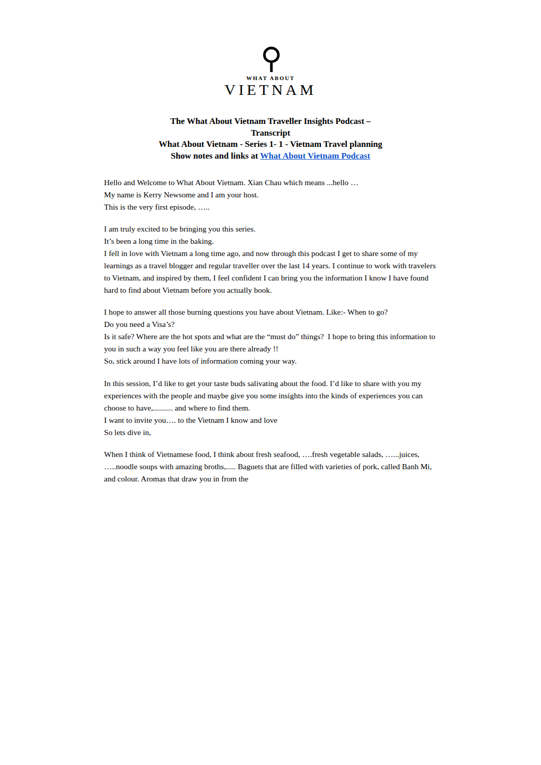⚲ WHAT ABOUT VIETNAM
The What About Vietnam Traveller Insights Podcast –
Transcript
What About Vietnam - Series 1- 1 - Vietnam Travel planning
Show notes and links at What About Vietnam Podcast
Hello and Welcome to What About Vietnam. Xian Chau which means ...hello …
My name is Kerry Newsome and I am your host.
This is the very first episode, …..
I am truly excited to be bringing you this series.
It’s been a long time in the baking.
I fell in love with Vietnam a long time ago, and now through this podcast I get to share some of my learnings as a travel blogger and regular traveller over the last 14 years. I continue to work with travelers to Vietnam, and inspired by them, I feel confident I can bring you the information I know I have found hard to find about Vietnam before you actually book.
I hope to answer all those burning questions you have about Vietnam. Like:- When to go?
Do you need a Visa’s?
Is it safe? Where are the hot spots and what are the “must do” things? I hope to bring this information to you in such a way you feel like you are there already !!
So, stick around I have lots of information coming your way.
In this session, I’d like to get your taste buds salivating about the food. I’d like to share with you my experiences with the people and maybe give you some insights into the kinds of experiences you can choose to have,.......... and where to find them.
I want to invite you…. to the Vietnam I know and love
So lets dive in,
When I think of Vietnamese food, I think about fresh seafood, ….fresh vegetable salads, …...juices, …..noodle soups with amazing broths,..... Baguets that are filled with varieties of pork, called Banh Mi, and colour. Aromas that draw you in from the